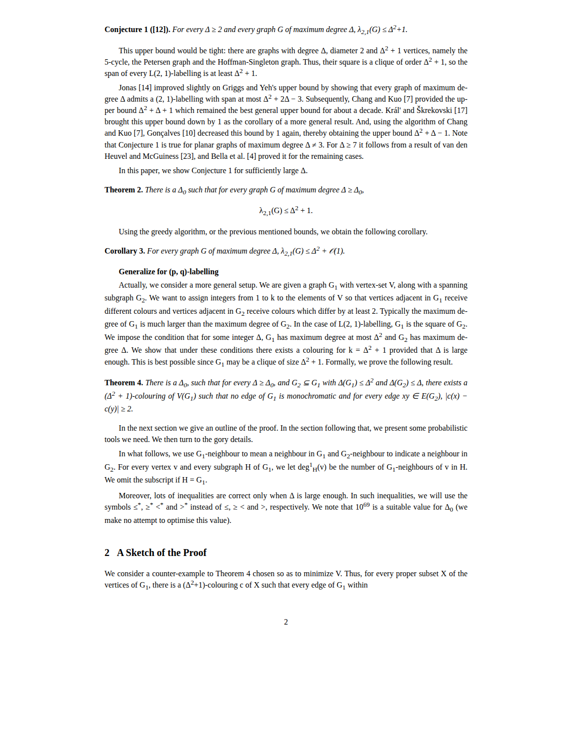Conjecture 1 ([12]). For every Δ ≥ 2 and every graph G of maximum degree Δ, λ2,1(G) ≤ Δ2+1.
This upper bound would be tight: there are graphs with degree Δ, diameter 2 and Δ2 + 1 vertices, namely the 5-cycle, the Petersen graph and the Hoffman-Singleton graph. Thus, their square is a clique of order Δ2 + 1, so the span of every L(2, 1)-labelling is at least Δ2 + 1.
Jonas [14] improved slightly on Griggs and Yeh's upper bound by showing that every graph of maximum degree Δ admits a (2, 1)-labelling with span at most Δ2 + 2Δ − 3. Subsequently, Chang and Kuo [7] provided the upper bound Δ2 + Δ + 1 which remained the best general upper bound for about a decade. Král' and Škrekovski [17] brought this upper bound down by 1 as the corollary of a more general result. And, using the algorithm of Chang and Kuo [7], Gonçalves [10] decreased this bound by 1 again, thereby obtaining the upper bound Δ2 + Δ − 1. Note that Conjecture 1 is true for planar graphs of maximum degree Δ ≠ 3. For Δ ≥ 7 it follows from a result of van den Heuvel and McGuiness [23], and Bella et al. [4] proved it for the remaining cases.
In this paper, we show Conjecture 1 for sufficiently large Δ.
Theorem 2. There is a Δ0 such that for every graph G of maximum degree Δ ≥ Δ0,
λ2,1(G) ≤ Δ2 + 1.
Using the greedy algorithm, or the previous mentioned bounds, we obtain the following corollary.
Corollary 3. For every graph G of maximum degree Δ, λ2,1(G) ≤ Δ2 + 𝒪(1).
Generalize for (p, q)-labelling
Actually, we consider a more general setup. We are given a graph G1 with vertex-set V, along with a spanning subgraph G2. We want to assign integers from 1 to k to the elements of V so that vertices adjacent in G1 receive different colours and vertices adjacent in G2 receive colours which differ by at least 2. Typically the maximum degree of G1 is much larger than the maximum degree of G2. In the case of L(2, 1)-labelling, G1 is the square of G2. We impose the condition that for some integer Δ, G1 has maximum degree at most Δ2 and G2 has maximum degree Δ. We show that under these conditions there exists a colouring for k = Δ2 + 1 provided that Δ is large enough. This is best possible since G1 may be a clique of size Δ2 + 1. Formally, we prove the following result.
Theorem 4. There is a Δ0, such that for every Δ ≥ Δ0, and G2 ⊆ G1 with Δ(G1) ≤ Δ2 and Δ(G2) ≤ Δ, there exists a (Δ2 + 1)-colouring of V(G1) such that no edge of G1 is monochromatic and for every edge xy ∈ E(G2), |c(x) − c(y)| ≥ 2.
In the next section we give an outline of the proof. In the section following that, we present some probabilistic tools we need. We then turn to the gory details.
In what follows, we use G1-neighbour to mean a neighbour in G1 and G2-neighbour to indicate a neighbour in G2. For every vertex v and every subgraph H of G1, we let deg1H(v) be the number of G1-neighbours of v in H. We omit the subscript if H = G1.
Moreover, lots of inequalities are correct only when Δ is large enough. In such inequalities, we will use the symbols ≤*, ≥* <* and >* instead of ≤, ≥ < and >, respectively. We note that 1069 is a suitable value for Δ0 (we make no attempt to optimise this value).
2 A Sketch of the Proof
We consider a counter-example to Theorem 4 chosen so as to minimize V. Thus, for every proper subset X of the vertices of G1, there is a (Δ2+1)-colouring c of X such that every edge of G1 within
2